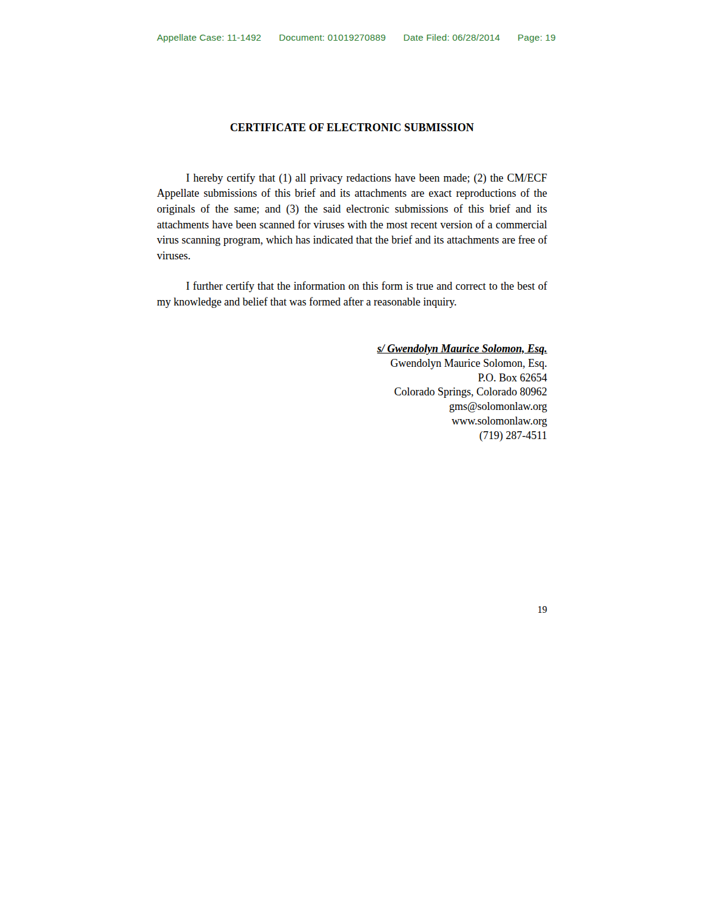Appellate Case: 11-1492 Document: 01019270889 Date Filed: 06/28/2014 Page: 19
CERTIFICATE OF ELECTRONIC SUBMISSION
I hereby certify that (1) all privacy redactions have been made; (2) the CM/ECF Appellate submissions of this brief and its attachments are exact reproductions of the originals of the same; and (3) the said electronic submissions of this brief and its attachments have been scanned for viruses with the most recent version of a commercial virus scanning program, which has indicated that the brief and its attachments are free of viruses.
I further certify that the information on this form is true and correct to the best of my knowledge and belief that was formed after a reasonable inquiry.
s/ Gwendolyn Maurice Solomon, Esq.
Gwendolyn Maurice Solomon, Esq.
P.O. Box 62654
Colorado Springs, Colorado 80962
gms@solomonlaw.org
www.solomonlaw.org
(719) 287-4511
19